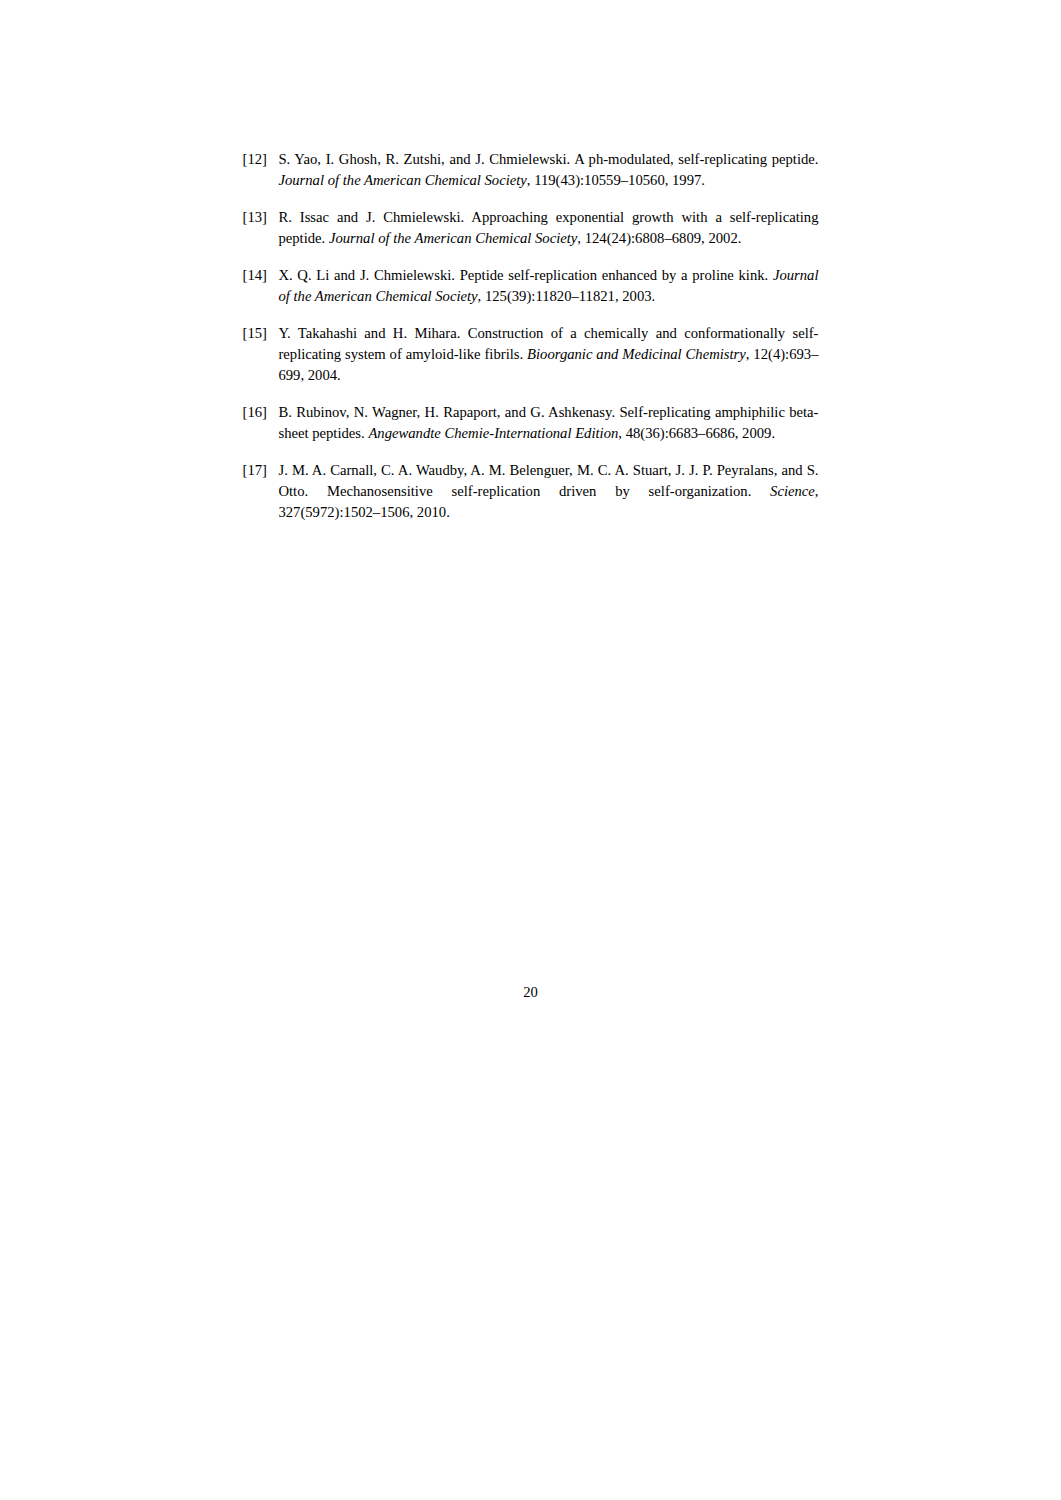[12] S. Yao, I. Ghosh, R. Zutshi, and J. Chmielewski. A ph-modulated, self-replicating peptide. Journal of the American Chemical Society, 119(43):10559–10560, 1997.
[13] R. Issac and J. Chmielewski. Approaching exponential growth with a self-replicating peptide. Journal of the American Chemical Society, 124(24):6808–6809, 2002.
[14] X. Q. Li and J. Chmielewski. Peptide self-replication enhanced by a proline kink. Journal of the American Chemical Society, 125(39):11820–11821, 2003.
[15] Y. Takahashi and H. Mihara. Construction of a chemically and conformationally self-replicating system of amyloid-like fibrils. Bioorganic and Medicinal Chemistry, 12(4):693–699, 2004.
[16] B. Rubinov, N. Wagner, H. Rapaport, and G. Ashkenasy. Self-replicating amphiphilic beta-sheet peptides. Angewandte Chemie-International Edition, 48(36):6683–6686, 2009.
[17] J. M. A. Carnall, C. A. Waudby, A. M. Belenguer, M. C. A. Stuart, J. J. P. Peyralans, and S. Otto. Mechanosensitive self-replication driven by self-organization. Science, 327(5972):1502–1506, 2010.
20